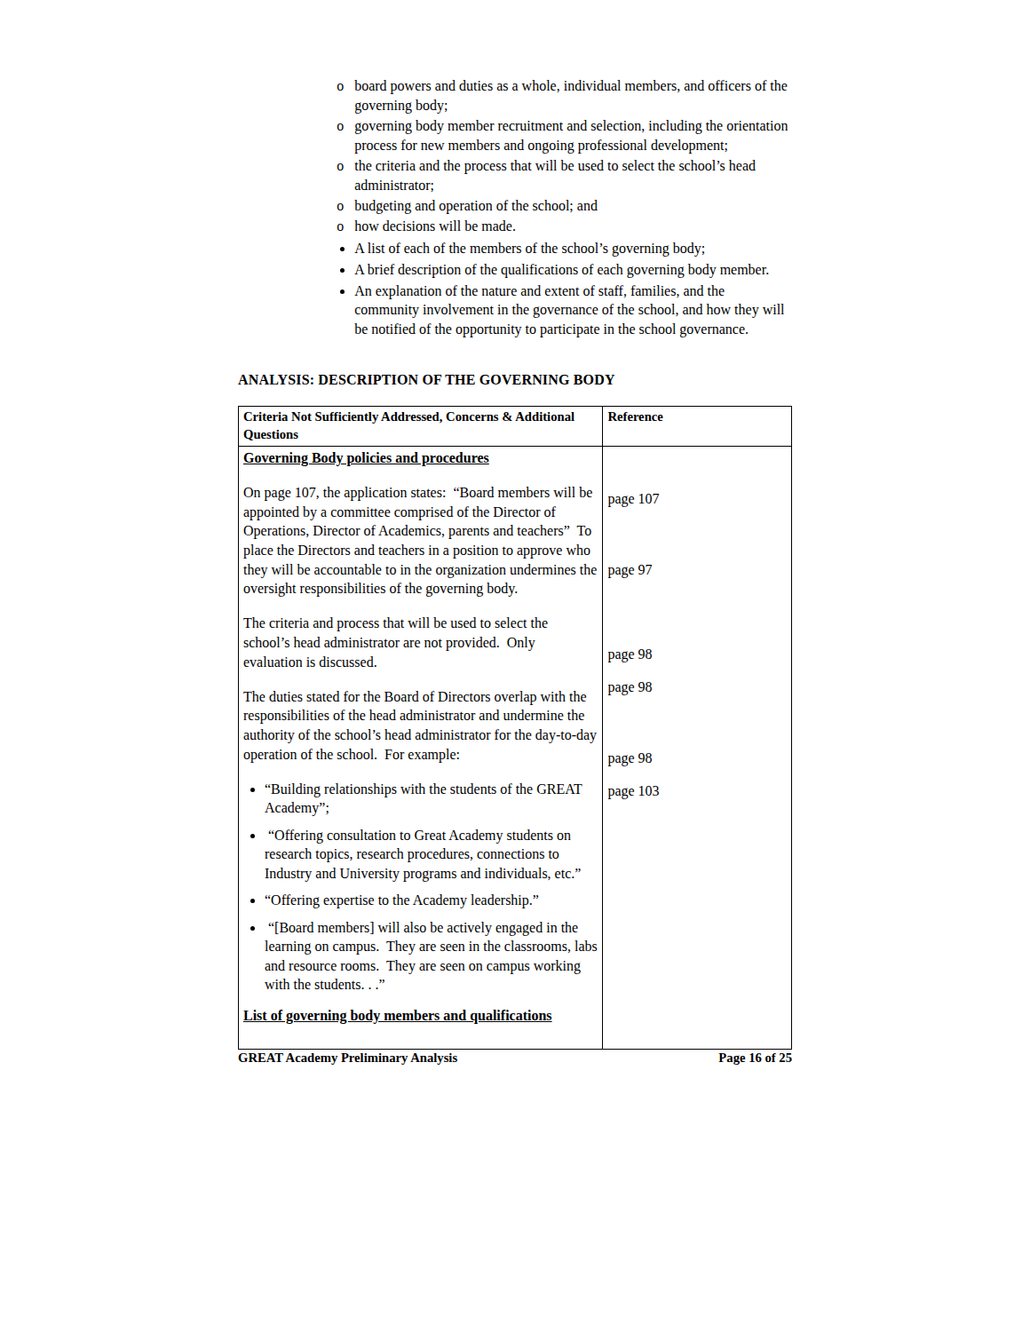board powers and duties as a whole, individual members, and officers of the governing body;
governing body member recruitment and selection, including the orientation process for new members and ongoing professional development;
the criteria and the process that will be used to select the school’s head administrator;
budgeting and operation of the school; and
how decisions will be made.
A list of each of the members of the school’s governing body;
A brief description of the qualifications of each governing body member.
An explanation of the nature and extent of staff, families, and the community involvement in the governance of the school, and how they will be notified of the opportunity to participate in the school governance.
ANALYSIS: DESCRIPTION OF THE GOVERNING BODY
| Criteria Not Sufficiently Addressed, Concerns & Additional Questions | Reference |
| --- | --- |
| Governing Body policies and procedures On page 107, the application states: “Board members will be appointed by a committee comprised of the Director of Operations, Director of Academics, parents and teachers” To place the Directors and teachers in a position to approve who they will be accountable to in the organization undermines the oversight responsibilities of the governing body. The criteria and process that will be used to select the school’s head administrator are not provided. Only evaluation is discussed. The duties stated for the Board of Directors overlap with the responsibilities of the head administrator and undermine the authority of the school’s head administrator for the day-to-day operation of the school. For example: “Building relationships with the students of the GREAT Academy”; “Offering consultation to Great Academy students on research topics, research procedures, connections to Industry and University programs and individuals, etc.” “Offering expertise to the Academy leadership.” “[Board members] will also be actively engaged in the learning on campus. They are seen in the classrooms, labs and resource rooms. They are seen on campus working with the students. . .” List of governing body members and qualifications | page 107 page 97 page 98 page 98 page 98 page 103 |
GREAT Academy Preliminary Analysis Page 16 of 25